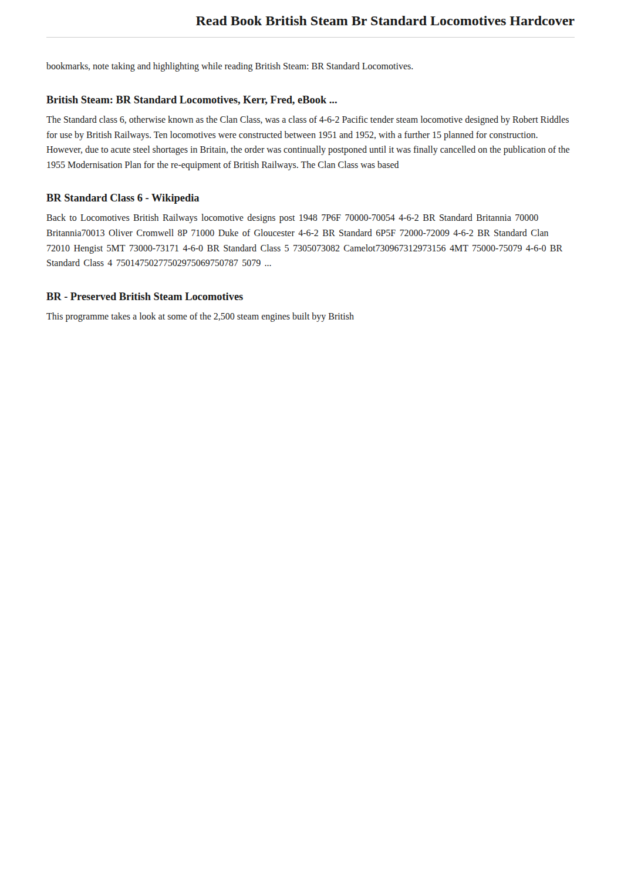Read Book British Steam Br Standard Locomotives Hardcover
bookmarks, note taking and highlighting while reading British Steam: BR Standard Locomotives.
British Steam: BR Standard Locomotives, Kerr, Fred, eBook ...
The Standard class 6, otherwise known as the Clan Class, was a class of 4-6-2 Pacific tender steam locomotive designed by Robert Riddles for use by British Railways. Ten locomotives were constructed between 1951 and 1952, with a further 15 planned for construction. However, due to acute steel shortages in Britain, the order was continually postponed until it was finally cancelled on the publication of the 1955 Modernisation Plan for the re-equipment of British Railways. The Clan Class was based
BR Standard Class 6 - Wikipedia
Back to Locomotives British Railways locomotive designs post 1948 7P6F 70000-70054 4-6-2 BR Standard Britannia 70000 Britannia70013 Oliver Cromwell 8P 71000 Duke of Gloucester 4-6-2 BR Standard 6P5F 72000-72009 4-6-2 BR Standard Clan 72010 Hengist 5MT 73000-73171 4-6-0 BR Standard Class 5 7305073082 Camelot730967312973156 4MT 75000-75079 4-6-0 BR Standard Class 4 75014750277502975069750787 5079 ...
BR - Preserved British Steam Locomotives
This programme takes a look at some of the 2,500 steam engines built byy British